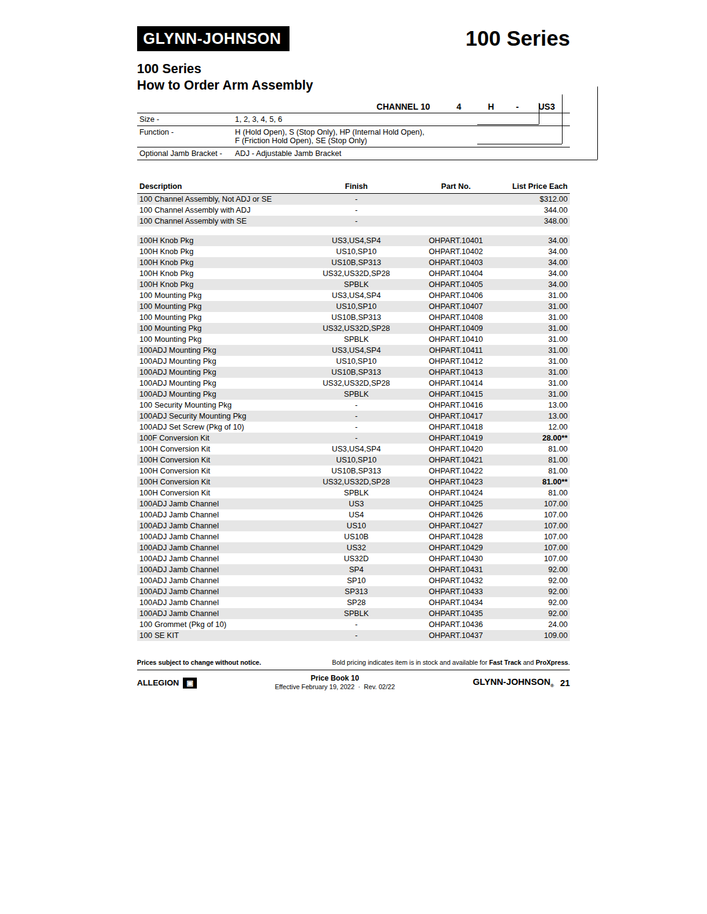GLYNN-JOHNSON
100 Series
100 Series
How to Order Arm Assembly
CHANNEL 10 4 H - US3
| Size - | 1, 2, 3, 4, 5, 6 | |
| Function - | H (Hold Open), S (Stop Only), HP (Internal Hold Open), F (Friction Hold Open), SE (Stop Only) | |
| Optional Jamb Bracket - | ADJ - Adjustable Jamb Bracket | |
| Description | Finish | Part No. | List Price Each |
| --- | --- | --- | --- |
| 100 Channel Assembly, Not ADJ or SE | - | | $312.00 |
| 100 Channel Assembly with ADJ | - | | 344.00 |
| 100 Channel Assembly with SE | - | | 348.00 |
| 100H Knob Pkg | US3,US4,SP4 | OHPART.10401 | 34.00 |
| 100H Knob Pkg | US10,SP10 | OHPART.10402 | 34.00 |
| 100H Knob Pkg | US10B,SP313 | OHPART.10403 | 34.00 |
| 100H Knob Pkg | US32,US32D,SP28 | OHPART.10404 | 34.00 |
| 100H Knob Pkg | SPBLK | OHPART.10405 | 34.00 |
| 100 Mounting Pkg | US3,US4,SP4 | OHPART.10406 | 31.00 |
| 100 Mounting Pkg | US10,SP10 | OHPART.10407 | 31.00 |
| 100 Mounting Pkg | US10B,SP313 | OHPART.10408 | 31.00 |
| 100 Mounting Pkg | US32,US32D,SP28 | OHPART.10409 | 31.00 |
| 100 Mounting Pkg | SPBLK | OHPART.10410 | 31.00 |
| 100ADJ Mounting Pkg | US3,US4,SP4 | OHPART.10411 | 31.00 |
| 100ADJ Mounting Pkg | US10,SP10 | OHPART.10412 | 31.00 |
| 100ADJ Mounting Pkg | US10B,SP313 | OHPART.10413 | 31.00 |
| 100ADJ Mounting Pkg | US32,US32D,SP28 | OHPART.10414 | 31.00 |
| 100ADJ Mounting Pkg | SPBLK | OHPART.10415 | 31.00 |
| 100 Security Mounting Pkg | - | OHPART.10416 | 13.00 |
| 100ADJ Security Mounting Pkg | - | OHPART.10417 | 13.00 |
| 100ADJ Set Screw (Pkg of 10) | - | OHPART.10418 | 12.00 |
| 100F Conversion Kit | - | OHPART.10419 | 28.00** |
| 100H Conversion Kit | US3,US4,SP4 | OHPART.10420 | 81.00 |
| 100H Conversion Kit | US10,SP10 | OHPART.10421 | 81.00 |
| 100H Conversion Kit | US10B,SP313 | OHPART.10422 | 81.00 |
| 100H Conversion Kit | US32,US32D,SP28 | OHPART.10423 | 81.00** |
| 100H Conversion Kit | SPBLK | OHPART.10424 | 81.00 |
| 100ADJ Jamb Channel | US3 | OHPART.10425 | 107.00 |
| 100ADJ Jamb Channel | US4 | OHPART.10426 | 107.00 |
| 100ADJ Jamb Channel | US10 | OHPART.10427 | 107.00 |
| 100ADJ Jamb Channel | US10B | OHPART.10428 | 107.00 |
| 100ADJ Jamb Channel | US32 | OHPART.10429 | 107.00 |
| 100ADJ Jamb Channel | US32D | OHPART.10430 | 107.00 |
| 100ADJ Jamb Channel | SP4 | OHPART.10431 | 92.00 |
| 100ADJ Jamb Channel | SP10 | OHPART.10432 | 92.00 |
| 100ADJ Jamb Channel | SP313 | OHPART.10433 | 92.00 |
| 100ADJ Jamb Channel | SP28 | OHPART.10434 | 92.00 |
| 100ADJ Jamb Channel | SPBLK | OHPART.10435 | 92.00 |
| 100 Grommet (Pkg of 10) | - | OHPART.10436 | 24.00 |
| 100 SE KIT | - | OHPART.10437 | 109.00 |
Prices subject to change without notice.
Bold pricing indicates item is in stock and available for Fast Track and ProXpress.
ALLEGION ▣
Price Book 10
Effective February 19, 2022 · Rev. 02/22
GLYNN-JOHNSON® 21